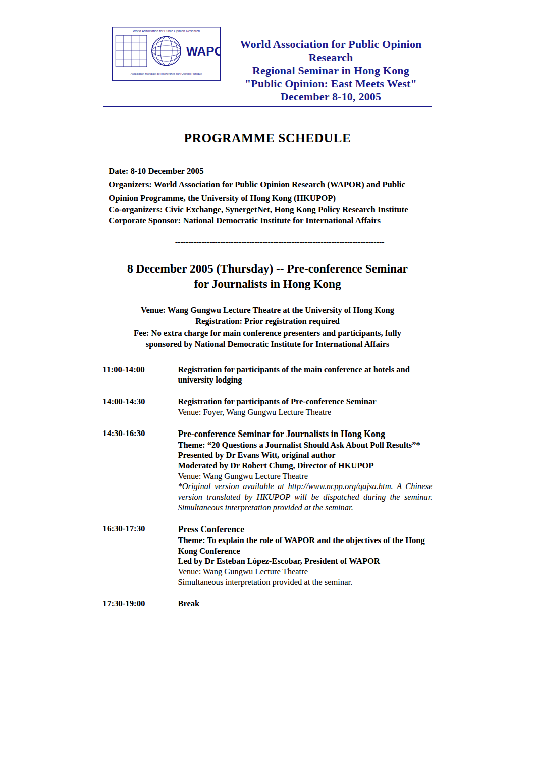World Association for Public Opinion Research WAPOR Association Mondiale de Recherches sur l'Opinion Publique
World Association for Public Opinion Research
Regional Seminar in Hong Kong
"Public Opinion: East Meets West"
December 8-10, 2005
PROGRAMME SCHEDULE
Date: 8-10 December 2005
Organizers: World Association for Public Opinion Research (WAPOR) and Public
Opinion Programme, the University of Hong Kong (HKUPOP)
Co-organizers: Civic Exchange, SynergetNet, Hong Kong Policy Research Institute
Corporate Sponsor: National Democratic Institute for International Affairs
-------------------------------------------------------------------------------
8 December 2005 (Thursday) -- Pre-conference Seminar
for Journalists in Hong Kong
Venue: Wang Gungwu Lecture Theatre at the University of Hong Kong
Registration: Prior registration required
Fee: No extra charge for main conference presenters and participants, fully
sponsored by National Democratic Institute for International Affairs
| 11:00-14:00 | Registration for participants of the main conference at hotels and university lodging |
| 14:00-14:30 | Registration for participants of Pre-conference Seminar Venue: Foyer, Wang Gungwu Lecture Theatre |
| 14:30-16:30 | Pre-conference Seminar for Journalists in Hong Kong Theme: “20 Questions a Journalist Should Ask About Poll Results”* Presented by Dr Evans Witt, original author Moderated by Dr Robert Chung, Director of HKUPOP Venue: Wang Gungwu Lecture Theatre *Original version available at http://www.ncpp.org/qajsa.htm. A Chinese version translated by HKUPOP will be dispatched during the seminar. Simultaneous interpretation provided at the seminar. |
| 16:30-17:30 | Press Conference Theme: To explain the role of WAPOR and the objectives of the Hong Kong Conference Led by Dr Esteban López-Escobar, President of WAPOR Venue: Wang Gungwu Lecture Theatre Simultaneous interpretation provided at the seminar. |
| 17:30-19:00 | Break |